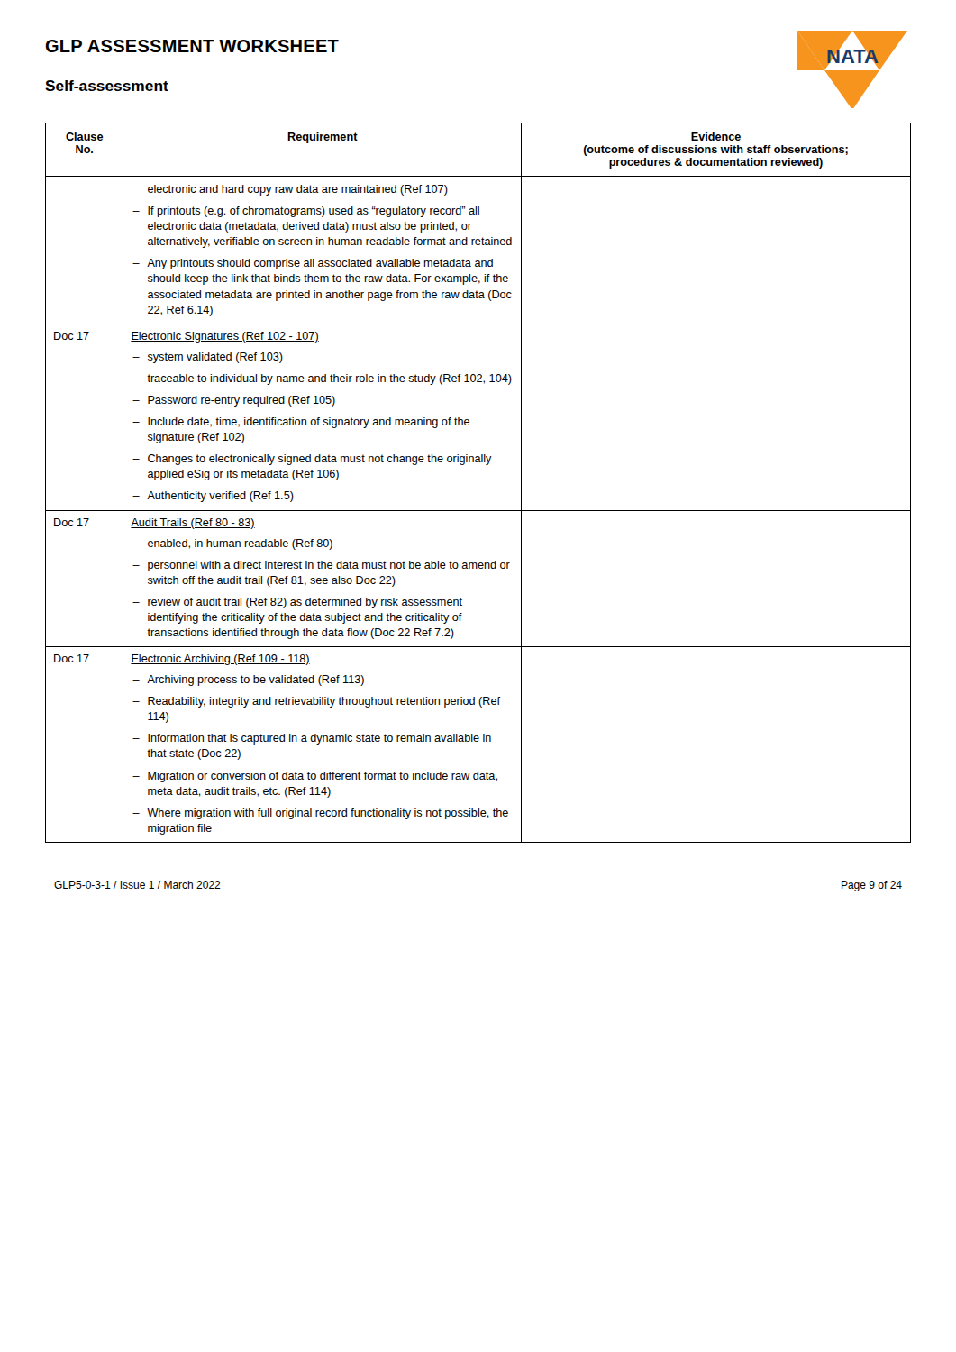GLP ASSESSMENT WORKSHEET
Self-assessment
NATA
| Clause No. | Requirement | Evidence (outcome of discussions with staff observations; procedures & documentation reviewed) |
| --- | --- | --- |
| | electronic and hard copy raw data are maintained (Ref 107) If printouts (e.g. of chromatograms) used as “regulatory record” all electronic data (metadata, derived data) must also be printed, or alternatively, verifiable on screen in human readable format and retained Any printouts should comprise all associated available metadata and should keep the link that binds them to the raw data. For example, if the associated metadata are printed in another page from the raw data (Doc 22, Ref 6.14) | |
| Doc 17 | Electronic Signatures (Ref 102 - 107) system validated (Ref 103) traceable to individual by name and their role in the study (Ref 102, 104) Password re-entry required (Ref 105) Include date, time, identification of signatory and meaning of the signature (Ref 102) Changes to electronically signed data must not change the originally applied eSig or its metadata (Ref 106) Authenticity verified (Ref 1.5) | |
| Doc 17 | Audit Trails (Ref 80 - 83) enabled, in human readable (Ref 80) personnel with a direct interest in the data must not be able to amend or switch off the audit trail (Ref 81, see also Doc 22) review of audit trail (Ref 82) as determined by risk assessment identifying the criticality of the data subject and the criticality of transactions identified through the data flow (Doc 22 Ref 7.2) | |
| Doc 17 | Electronic Archiving (Ref 109 - 118) Archiving process to be validated (Ref 113) Readability, integrity and retrievability throughout retention period (Ref 114) Information that is captured in a dynamic state to remain available in that state (Doc 22) Migration or conversion of data to different format to include raw data, meta data, audit trails, etc. (Ref 114) Where migration with full original record functionality is not possible, the migration file | |
GLP5-0-3-1 / Issue 1 / March 2022 Page 9 of 24